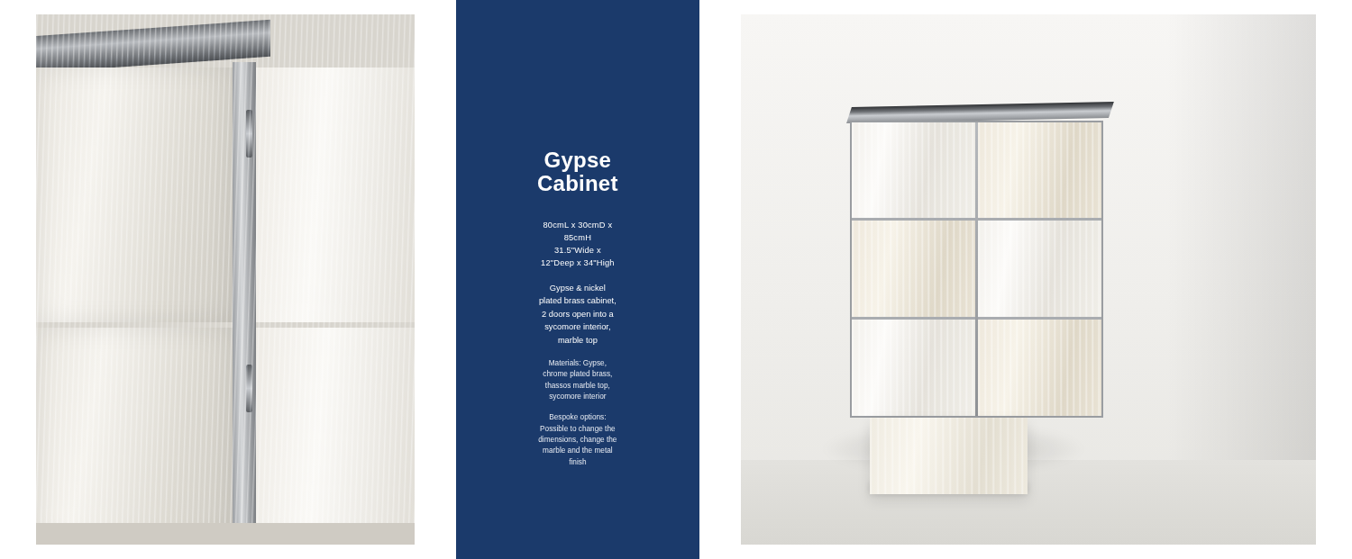Gypse
Cabinet
80cmL x 30cmD x 85cmH
31.5"Wide x 12"Deep x 34"High
Gypse & nickel plated brass cabinet,
2 doors open into a sycomore interior,
marble top
Materials: Gypse, chrome plated brass, thassos marble top, sycomore interior
Bespoke options: Possible to change the dimensions, change the marble and the metal finish